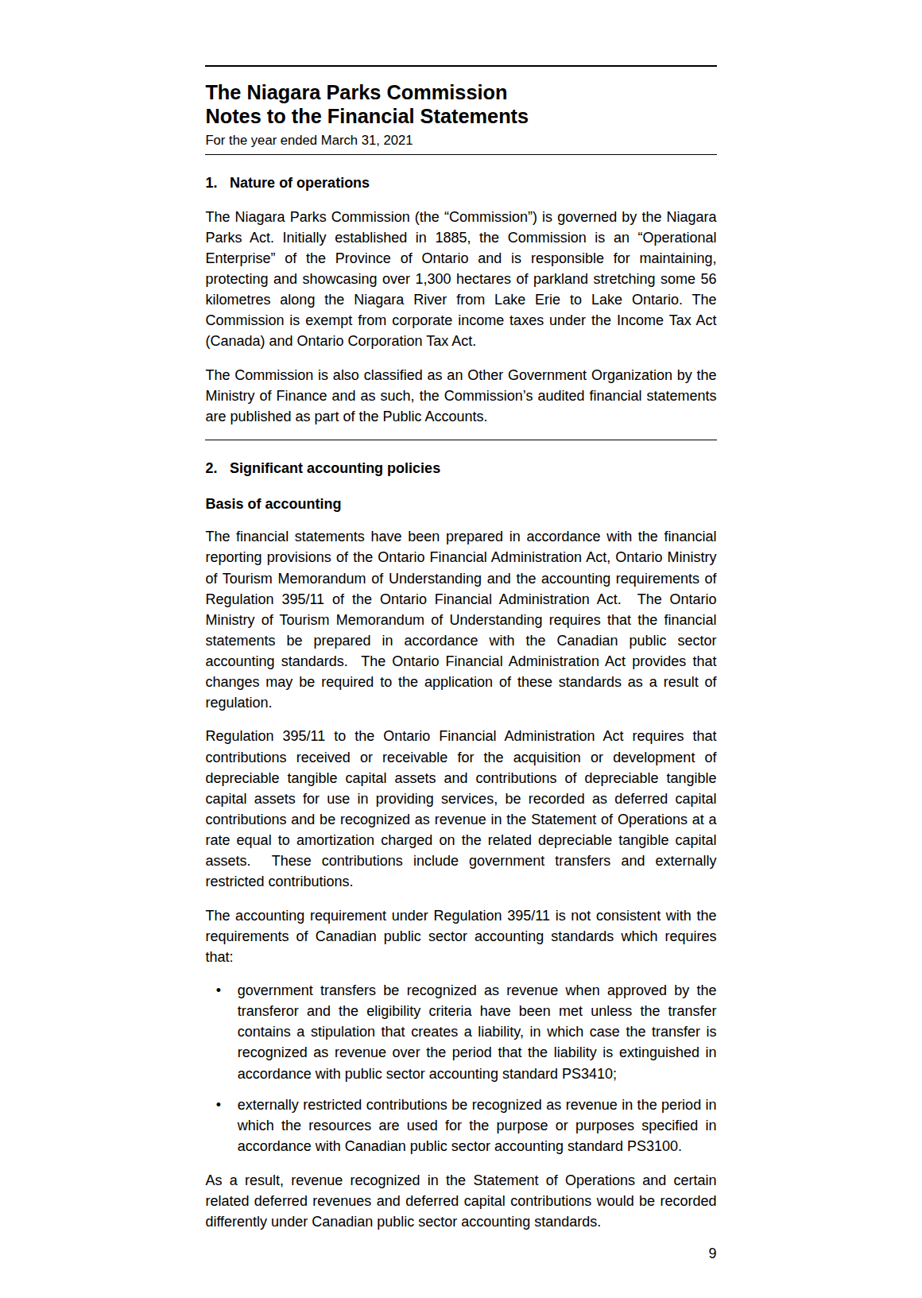The Niagara Parks CommissionNotes to the Financial Statements
For the year ended March 31, 2021
1. Nature of operations
The Niagara Parks Commission (the “Commission”) is governed by the Niagara Parks Act. Initially established in 1885, the Commission is an “Operational Enterprise” of the Province of Ontario and is responsible for maintaining, protecting and showcasing over 1,300 hectares of parkland stretching some 56 kilometres along the Niagara River from Lake Erie to Lake Ontario. The Commission is exempt from corporate income taxes under the Income Tax Act (Canada) and Ontario Corporation Tax Act.
The Commission is also classified as an Other Government Organization by the Ministry of Finance and as such, the Commission’s audited financial statements are published as part of the Public Accounts.
2. Significant accounting policies
Basis of accounting
The financial statements have been prepared in accordance with the financial reporting provisions of the Ontario Financial Administration Act, Ontario Ministry of Tourism Memorandum of Understanding and the accounting requirements of Regulation 395/11 of the Ontario Financial Administration Act. The Ontario Ministry of Tourism Memorandum of Understanding requires that the financial statements be prepared in accordance with the Canadian public sector accounting standards. The Ontario Financial Administration Act provides that changes may be required to the application of these standards as a result of regulation.
Regulation 395/11 to the Ontario Financial Administration Act requires that contributions received or receivable for the acquisition or development of depreciable tangible capital assets and contributions of depreciable tangible capital assets for use in providing services, be recorded as deferred capital contributions and be recognized as revenue in the Statement of Operations at a rate equal to amortization charged on the related depreciable tangible capital assets. These contributions include government transfers and externally restricted contributions.
The accounting requirement under Regulation 395/11 is not consistent with the requirements of Canadian public sector accounting standards which requires that:
government transfers be recognized as revenue when approved by the transferor and the eligibility criteria have been met unless the transfer contains a stipulation that creates a liability, in which case the transfer is recognized as revenue over the period that the liability is extinguished in accordance with public sector accounting standard PS3410;
externally restricted contributions be recognized as revenue in the period in which the resources are used for the purpose or purposes specified in accordance with Canadian public sector accounting standard PS3100.
As a result, revenue recognized in the Statement of Operations and certain related deferred revenues and deferred capital contributions would be recorded differently under Canadian public sector accounting standards.
9